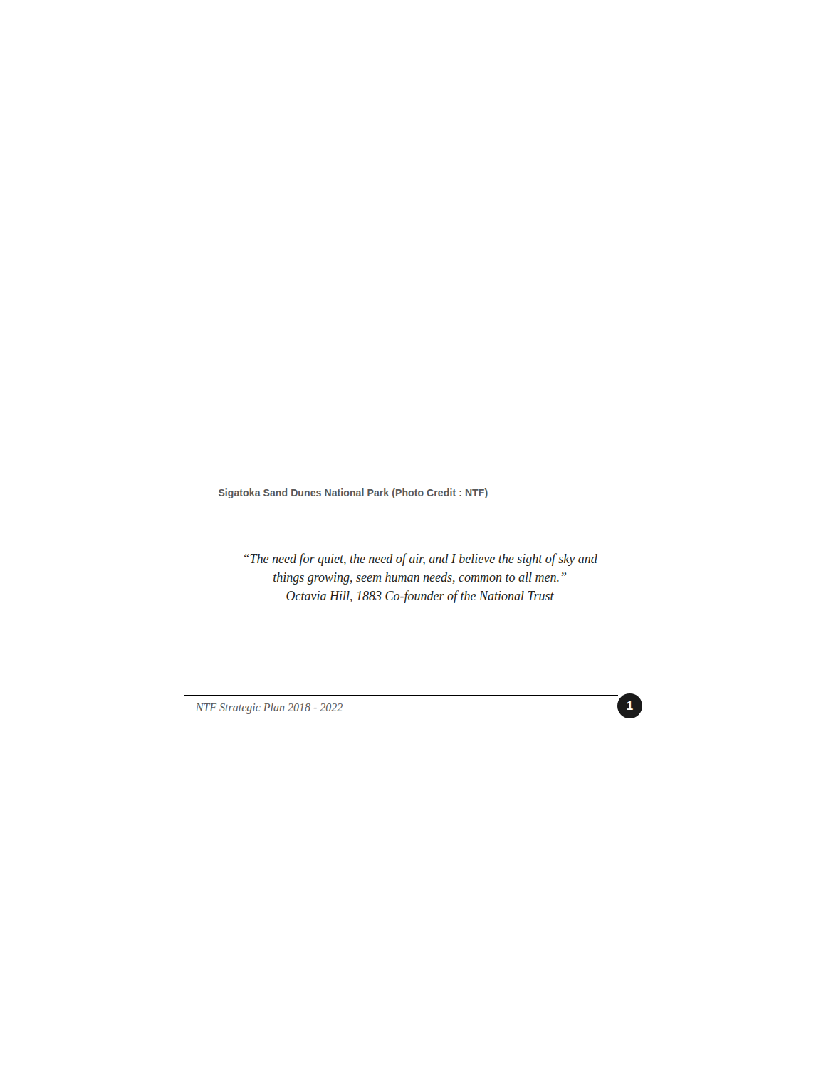Sigatoka Sand Dunes National Park (Photo Credit : NTF)
“The need for quiet, the need of air, and I believe the sight of sky and things growing, seem human needs, common to all men.”
Octavia Hill, 1883 Co-founder of the National Trust
NTF Strategic Plan 2018 - 2022
1